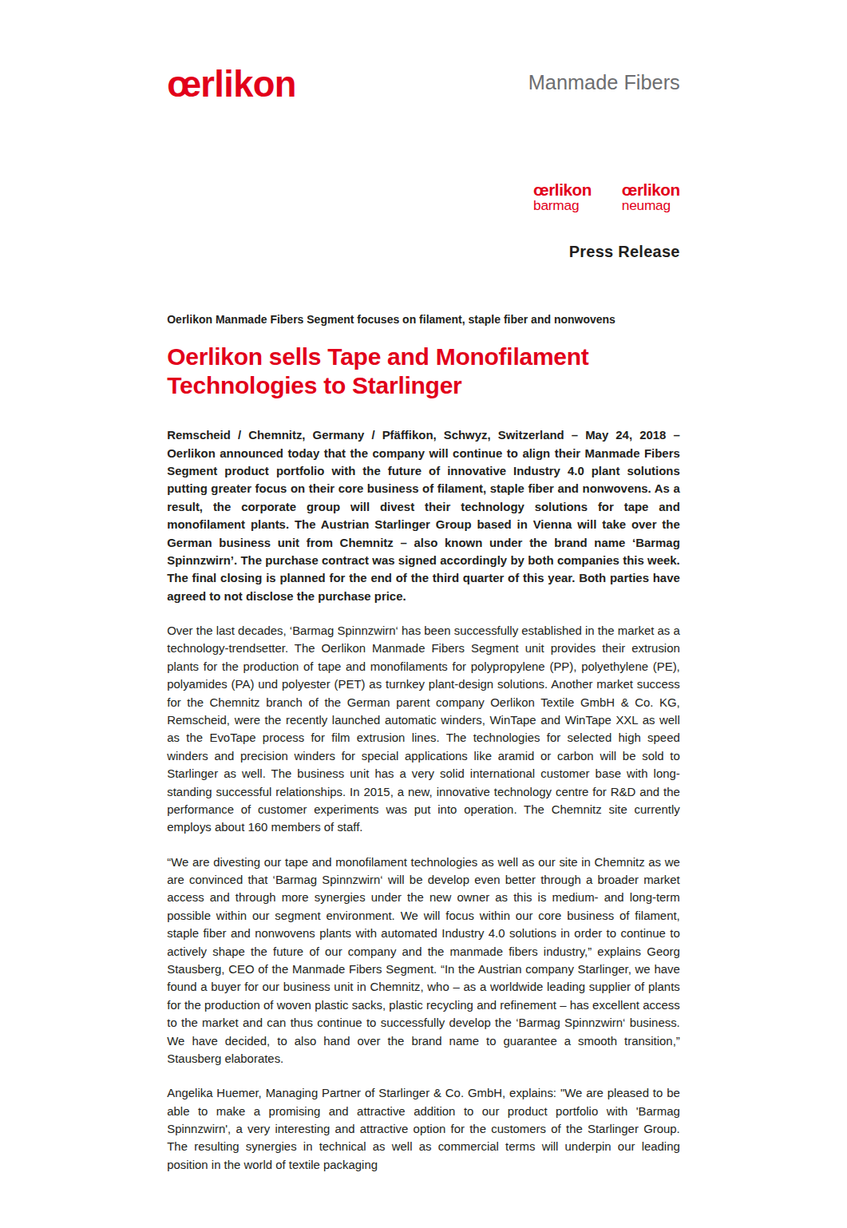œrlikon
Manmade Fibers
œrlikon
barmag
œrlikon
neumag
Press Release
Oerlikon Manmade Fibers Segment focuses on filament, staple fiber and nonwovens
Oerlikon sells Tape and Monofilament Technologies to Starlinger
Remscheid / Chemnitz, Germany / Pfäffikon, Schwyz, Switzerland – May 24, 2018 – Oerlikon announced today that the company will continue to align their Manmade Fibers Segment product portfolio with the future of innovative Industry 4.0 plant solutions putting greater focus on their core business of filament, staple fiber and nonwovens. As a result, the corporate group will divest their technology solutions for tape and monofilament plants. The Austrian Starlinger Group based in Vienna will take over the German business unit from Chemnitz – also known under the brand name ‘Barmag Spinnzwirn’. The purchase contract was signed accordingly by both companies this week. The final closing is planned for the end of the third quarter of this year. Both parties have agreed to not disclose the purchase price.
Over the last decades, ‘Barmag Spinnzwirn‘ has been successfully established in the market as a technology-trendsetter. The Oerlikon Manmade Fibers Segment unit provides their extrusion plants for the production of tape and monofilaments for polypropylene (PP), polyethylene (PE), polyamides (PA) und polyester (PET) as turnkey plant-design solutions. Another market success for the Chemnitz branch of the German parent company Oerlikon Textile GmbH & Co. KG, Remscheid, were the recently launched automatic winders, WinTape and WinTape XXL as well as the EvoTape process for film extrusion lines. The technologies for selected high speed winders and precision winders for special applications like aramid or carbon will be sold to Starlinger as well. The business unit has a very solid international customer base with long-standing successful relationships. In 2015, a new, innovative technology centre for R&D and the performance of customer experiments was put into operation. The Chemnitz site currently employs about 160 members of staff.
“We are divesting our tape and monofilament technologies as well as our site in Chemnitz as we are convinced that ‘Barmag Spinnzwirn‘ will be develop even better through a broader market access and through more synergies under the new owner as this is medium- and long-term possible within our segment environment. We will focus within our core business of filament, staple fiber and nonwovens plants with automated Industry 4.0 solutions in order to continue to actively shape the future of our company and the manmade fibers industry,” explains Georg Stausberg, CEO of the Manmade Fibers Segment. “In the Austrian company Starlinger, we have found a buyer for our business unit in Chemnitz, who – as a worldwide leading supplier of plants for the production of woven plastic sacks, plastic recycling and refinement – has excellent access to the market and can thus continue to successfully develop the ‘Barmag Spinnzwirn‘ business. We have decided, to also hand over the brand name to guarantee a smooth transition,” Stausberg elaborates.
Angelika Huemer, Managing Partner of Starlinger & Co. GmbH, explains: "We are pleased to be able to make a promising and attractive addition to our product portfolio with 'Barmag Spinnzwirn', a very interesting and attractive option for the customers of the Starlinger Group. The resulting synergies in technical as well as commercial terms will underpin our leading position in the world of textile packaging